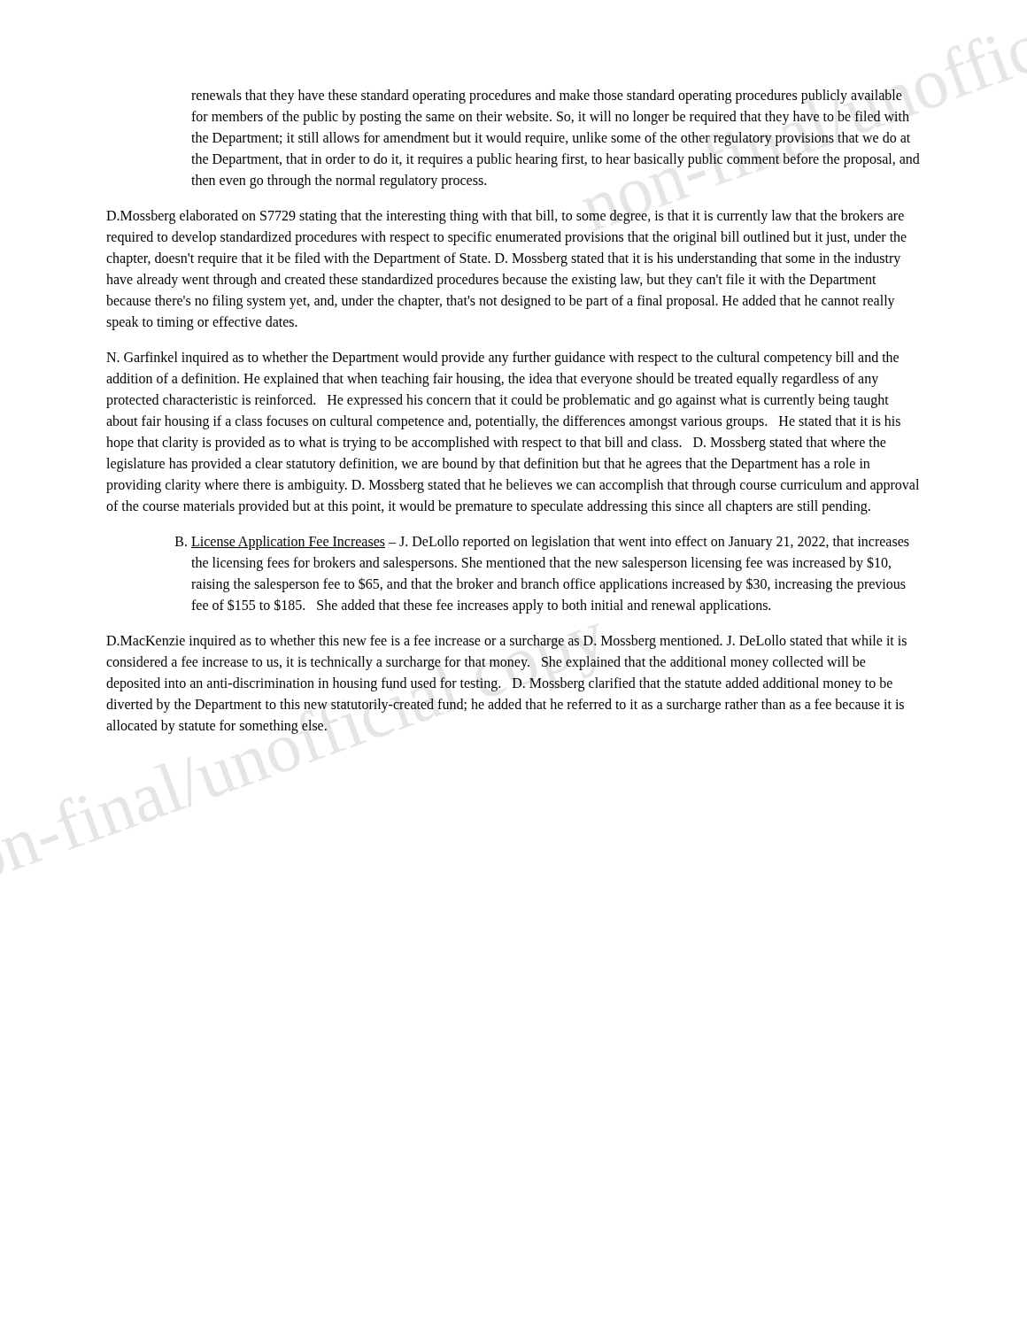non-final/unofficial copy non-final/unofficial copy
renewals that they have these standard operating procedures and make those standard operating procedures publicly available for members of the public by posting the same on their website. So, it will no longer be required that they have to be filed with the Department; it still allows for amendment but it would require, unlike some of the other regulatory provisions that we do at the Department, that in order to do it, it requires a public hearing first, to hear basically public comment before the proposal, and then even go through the normal regulatory process.
D.Mossberg elaborated on S7729 stating that the interesting thing with that bill, to some degree, is that it is currently law that the brokers are required to develop standardized procedures with respect to specific enumerated provisions that the original bill outlined but it just, under the chapter, doesn't require that it be filed with the Department of State. D. Mossberg stated that it is his understanding that some in the industry have already went through and created these standardized procedures because the existing law, but they can't file it with the Department because there's no filing system yet, and, under the chapter, that's not designed to be part of a final proposal. He added that he cannot really speak to timing or effective dates.
N. Garfinkel inquired as to whether the Department would provide any further guidance with respect to the cultural competency bill and the addition of a definition. He explained that when teaching fair housing, the idea that everyone should be treated equally regardless of any protected characteristic is reinforced. He expressed his concern that it could be problematic and go against what is currently being taught about fair housing if a class focuses on cultural competence and, potentially, the differences amongst various groups. He stated that it is his hope that clarity is provided as to what is trying to be accomplished with respect to that bill and class. D. Mossberg stated that where the legislature has provided a clear statutory definition, we are bound by that definition but that he agrees that the Department has a role in providing clarity where there is ambiguity. D. Mossberg stated that he believes we can accomplish that through course curriculum and approval of the course materials provided but at this point, it would be premature to speculate addressing this since all chapters are still pending.
License Application Fee Increases – J. DeLollo reported on legislation that went into effect on January 21, 2022, that increases the licensing fees for brokers and salespersons. She mentioned that the new salesperson licensing fee was increased by $10, raising the salesperson fee to $65, and that the broker and branch office applications increased by $30, increasing the previous fee of $155 to $185. She added that these fee increases apply to both initial and renewal applications.
D.MacKenzie inquired as to whether this new fee is a fee increase or a surcharge as D. Mossberg mentioned. J. DeLollo stated that while it is considered a fee increase to us, it is technically a surcharge for that money. She explained that the additional money collected will be deposited into an anti-discrimination in housing fund used for testing. D. Mossberg clarified that the statute added additional money to be diverted by the Department to this new statutorily-created fund; he added that he referred to it as a surcharge rather than as a fee because it is allocated by statute for something else.